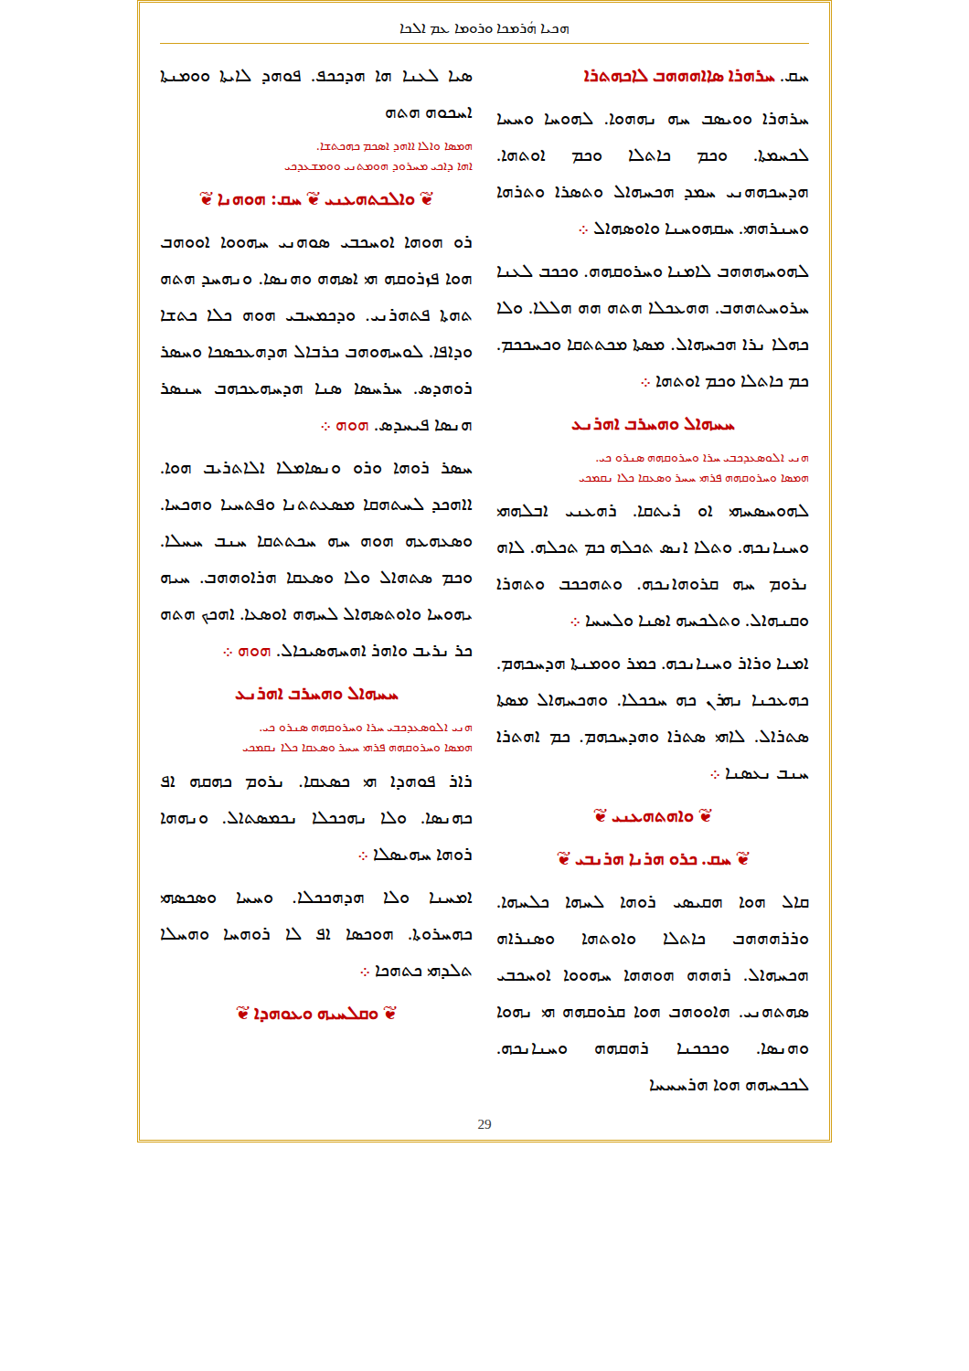ܗܟܝܐ ܗܿܪܡܟܐ ܘܪܘܡܐ ܥܡ ܐܠܟܐ
ܣܝܐ ܠܥܢܐ ܗܐ ܗܕܟܟܦ. ܦܘܗܕ ܠܐܝܬܐ ܘܘܡܢܬܐ ܐܚܟܘܗ ܗܬܗ
ܗܡܣܐ ܘܐܠܐ ܐܐܗܕ ܐܣܟܡ ܟܗܟܬܫܐ.
ܐܗܐ ܕܐܟܝ ܡܚܪܘܕ ܗܘܡܬܢܝ ܘܘܡܫܥܕܟܝ
❦ ܘܐܠܟܬܗܥܢܝ ❦ ܚܩ: ܗܘܗܢܐ ❦
ܪܘ ܗܘܗܐ ܐܘܚܟܒܝ ܣܘܗܢܝ ܚܗܘܘܐ ܐܘܘܗܒ ܗܘܐ ܦܙܪܘܩܗ ܗܝ ܐܣܗܗ ܘܗܢܣܐ. ܘܢܗܚܕ ܗܬܗ ܬܗܬܐ ܦܬܗܪܢܝ. ܘܕܟܡܚܒܝ ܗܘܗ ܟܠܐ ܟܬܫܐ ܘܕܐܦܐ. ܠܘܚܗܘܗܒ ܟܪܒܐܠ ܗܕܗܥܟܣܟܐ ܘܚܣܪ ܪܘܗܕܣ. ܚܪܚܣܐ ܣܢܐ ܗܕܚܗܥܟܗܒ ܚܢܣܪ ܗܢܣܐ ܦܝܚܕܣ. ܗܘܗ ܀
ܚܣܪ ܪܘܗܐ ܘܪܘ ܘܢܣܐܡܠܐ ܐܠܐܬܪܝܒ ܗܘܐ. ܐܐܗܟܕ ܠܚܬܗܩܐ ܡܣܥܬܬܢܐ ܘܦܬܚܝܐ ܘܗܟܚܐ. ܘܣܥܗܥܗ ܗܘܗ ܚܗ ܚܟܬܬܩܐ ܚܢܒ ܚܚܠܐ. ܘܟܡ ܣܬܗܐܠ ܘܠܐ ܘܣܥܩܐ ܗܪܐܘܗܗܒ. ܚܝܗ ܝܗܘܚܐ ܘܐܘܬܣܗܐܠ ܠܚܗܗ ܐܘܣܥܐ. ܐܗܟܟ ܗܬܗ ܟܪ ܢܪܝܒ ܘܐܗܪ ܐܗܚܗܣܝܟܐܠ. ܗܘܗ ܀
ܚܚܗܐܠ ܘܗܚܪܒ ܐܗܪܢܥ
ܗܢܝ ܐܠܘܣܥܕܟܒܝ ܚܪܐ ܘܚܪܘܩܗܗ ܣܢܪܘ ܟܝ.
ܗܡܣܐ ܘܚܪܘܩܗܗ ܦܪܗܝ ܚܚܪ ܘܣܥܩܐ ܟܠܐ ܢܩܡܟܝ
ܪܐܪ ܦܘܗܕܐ ܗܝ ܟܣܥܩܐ. ܢܪܘܡ ܟܗܩܗ ܐܦ ܟܗܢܣܐ. ܘܠܐ ܢܗܟܟܠܐ ܢܟܡܣܬܐܠ. ܘܢܗܗܐ ܪܘܗܐ ܚܗܝܣܠܐ ܀
ܐܡܚܢܐ ܘܠܐ ܗܕܗܟܟܠܐ. ܘܚܚܐ ܘܣܟܣܗܝ ܟܗܚܪܘܬܐ. ܗܘܟܣܐ ܐܦ ܠܐ ܪܘܗܚܐ ܘܗܚܠܐ ܬܠܕܗܝ ܟܬܗܟܐ ܀
❦ ܘܩܠܚܝܗ ܘܥܘܗܕܐ ❦
ܚܩ. ܚܪܗܪܐ ܣܐܐܗܗܗܒ ܠܐܟܗܬܪܐ
ܚܪܗܪܐ ܘܘܝܣܒ ܚܗ ܢܗܗܘܐ. ܠܗܘܚܐ ܘܚܚܐ ܠܟܚܡܬܐ. ܘܟܡ ܟܐܬܠܐ ܘܟܡ ܐܘܬܗܐ. ܗܕܚܟܗܗܢܝ ܚܡܕ ܗܟܚܗܐܠ ܘܬܣܪܐ ܘܬܪܗܐ ܘܚܢܪܗܗܝ. ܚܩܗܘܚܢܐ ܘܐܘܣܗܐܠ ܀
ܠܗܘܚܗܗܗܒ ܠܐܡܢܐ ܘܚܪܘܩܗܗ. ܘܟܟܒ ܠܥܢܐ ܚܪܘܚܬܗܗܒ. ܗܗܥܟܠܐ ܗܬܗ ܗܗ ܗܠܠܐ. ܘܠܐ ܟܗܠܐ ܢܪܐ ܗܟܚܗܐܠ. ܡܣܬܐ ܡܟܬܬܩܐ ܘܟܚܟܟܡ. ܟܡ ܟܐܬܠܐ ܘܟܡ ܐܘܬܗܐ ܀
ܚܚܗܐܠ ܘܗܚܪܒ ܐܗܪܢܥ
ܗܢܝ ܐܠܘܣܥܕܟܒܝ ܚܪܐ ܘܚܪܘܩܗܗ ܣܢܪܘ ܟܝ.
ܗܡܣܐ ܘܚܪܘܩܗܗ ܦܪܗܝ ܚܚܪ ܘܣܥܩܐ ܟܠܐ ܢܩܡܟܝ
ܠܗܘܚܣܚܗܝ ܐܘ ܪܝܬܩܐ. ܪܗܥܢܝ ܐܒܠܗܗܝ ܘܚܢܐܢܟܗ. ܘܬܠܐ ܐܢܣ ܬܟܠܗ ܟܡ ܬܟܠܗ. ܠܐܗ ܢܪܘܡ ܚܗ ܩܪܘܗܐܢܟܗ. ܘܬܗܟܟܒ ܘܬܗܪܐ ܘܩܢܗܐܠ. ܘܬܠܟܚܗ ܐܣܢܐ ܘܠܚܚܐ ܀
ܐܡܢܐ ܘܪܐܪ ܘܚܢܐܢܟܗ. ܟܡܪ ܘܘܡܢܬܐ ܗܕܚܟܗܡ. ܟܗܥܟܢܐ ܢܗܪܢ ܟܗ ܚܟܟܠܐ. ܘܗܟܚܗܐܠ ܡܣܬܐ ܣܬܪܐܠ. ܠܐܗܝ ܣܬܪܐ ܘܗܕܚܟܗܡ. ܟܡ ܐܗܬܪܐ ܚܢܒ ܢܥܣܢܐ ܀
❦ ܘܐܗܬܗܥܢܝ ❦
❦ ܚܩ. ܟܪܘ ܗܪܢܐ ܗܪܢܒܝ ❦
ܩܐܠ ܗܘܐ ܗܩܝܣܝ ܪܘܗܐ ܠܚܗܐ ܟܠܚܗܐ. ܘܪܪܗܗܗܒ ܟܐܬܠܐ ܘܐܘܬܗܐ ܘܣܢܪܐܗ ܗܟܚܗܐܠ. ܪܗܗܗ ܗܘܗܗܐ ܚܗܘܘܐ ܐܘܚܟܒܝ ܣܗܬܗܢܝ. ܗܐܘܘܗܒ ܗܘܐ ܩܪܘܩܗܗ ܗܝ ܢܗܘܐ ܘܗܢܣܐ. ܘܟܟܟܢܐ ܪܗܩܗܗ ܘܚܢܐܢܟܗ. ܠܟܟܚܗܗ ܗܘܐ ܗܪܚܚܚܐ
29